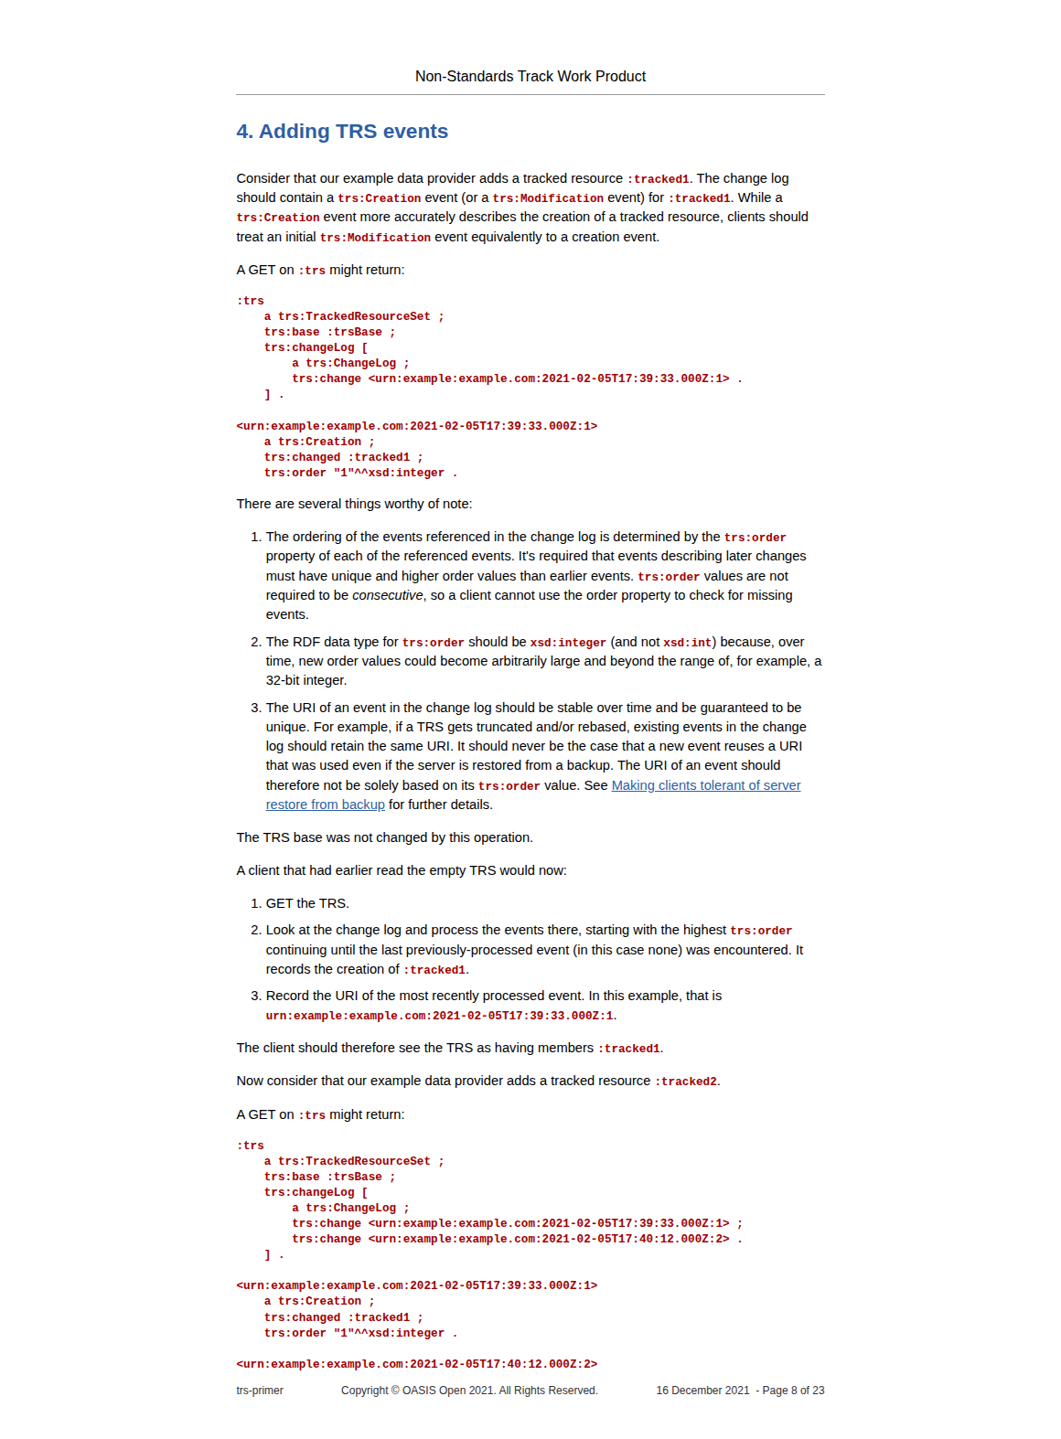Non-Standards Track Work Product
4. Adding TRS events
Consider that our example data provider adds a tracked resource :tracked1. The change log should contain a trs:Creation event (or a trs:Modification event) for :tracked1. While a trs:Creation event more accurately describes the creation of a tracked resource, clients should treat an initial trs:Modification event equivalently to a creation event.
A GET on :trs might return:
:trs
    a trs:TrackedResourceSet ;
    trs:base :trsBase ;
    trs:changeLog [
        a trs:ChangeLog ;
        trs:change <urn:example:example.com:2021-02-05T17:39:33.000Z:1> .
    ] .

<urn:example:example.com:2021-02-05T17:39:33.000Z:1>
    a trs:Creation ;
    trs:changed :tracked1 ;
    trs:order "1"^^xsd:integer .
There are several things worthy of note:
The ordering of the events referenced in the change log is determined by the trs:order property of each of the referenced events. It's required that events describing later changes must have unique and higher order values than earlier events. trs:order values are not required to be consecutive, so a client cannot use the order property to check for missing events.
The RDF data type for trs:order should be xsd:integer (and not xsd:int) because, over time, new order values could become arbitrarily large and beyond the range of, for example, a 32-bit integer.
The URI of an event in the change log should be stable over time and be guaranteed to be unique. For example, if a TRS gets truncated and/or rebased, existing events in the change log should retain the same URI. It should never be the case that a new event reuses a URI that was used even if the server is restored from a backup. The URI of an event should therefore not be solely based on its trs:order value. See Making clients tolerant of server restore from backup for further details.
The TRS base was not changed by this operation.
A client that had earlier read the empty TRS would now:
GET the TRS.
Look at the change log and process the events there, starting with the highest trs:order continuing until the last previously-processed event (in this case none) was encountered. It records the creation of :tracked1.
Record the URI of the most recently processed event. In this example, that is urn:example:example.com:2021-02-05T17:39:33.000Z:1.
The client should therefore see the TRS as having members :tracked1.
Now consider that our example data provider adds a tracked resource :tracked2.
A GET on :trs might return:
:trs
    a trs:TrackedResourceSet ;
    trs:base :trsBase ;
    trs:changeLog [
        a trs:ChangeLog ;
        trs:change <urn:example:example.com:2021-02-05T17:39:33.000Z:1> ;
        trs:change <urn:example:example.com:2021-02-05T17:40:12.000Z:2> .
    ] .

<urn:example:example.com:2021-02-05T17:39:33.000Z:1>
    a trs:Creation ;
    trs:changed :tracked1 ;
    trs:order "1"^^xsd:integer .

<urn:example:example.com:2021-02-05T17:40:12.000Z:2>
trs-primer
Copyright © OASIS Open 2021. All Rights Reserved.
16 December 2021 - Page 8 of 23